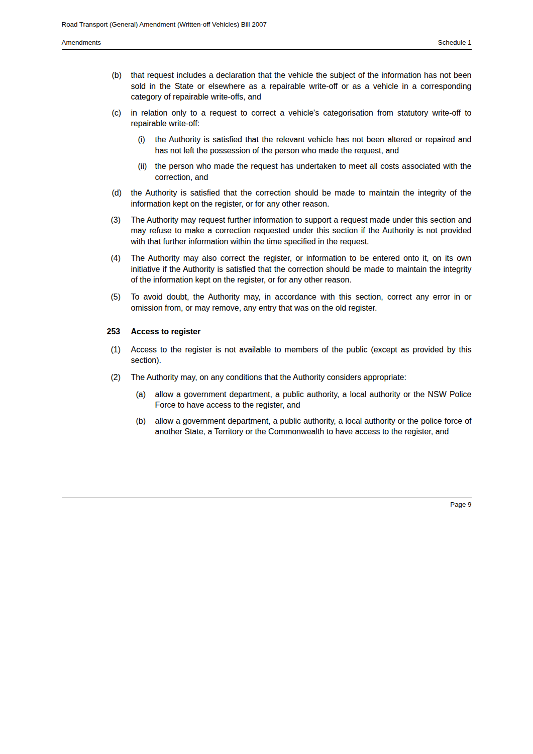Road Transport (General) Amendment (Written-off Vehicles) Bill 2007
Amendments Schedule 1
(b)
that request includes a declaration that the vehicle the subject of the information has not been sold in the State or elsewhere as a repairable write-off or as a vehicle in a corresponding category of repairable write-offs, and
(c)
in relation only to a request to correct a vehicle's categorisation from statutory write-off to repairable write-off:
(i)
the Authority is satisfied that the relevant vehicle has not been altered or repaired and has not left the possession of the person who made the request, and
(ii)
the person who made the request has undertaken to meet all costs associated with the correction, and
(d)
the Authority is satisfied that the correction should be made to maintain the integrity of the information kept on the register, or for any other reason.
(3)
The Authority may request further information to support a request made under this section and may refuse to make a correction requested under this section if the Authority is not provided with that further information within the time specified in the request.
(4)
The Authority may also correct the register, or information to be entered onto it, on its own initiative if the Authority is satisfied that the correction should be made to maintain the integrity of the information kept on the register, or for any other reason.
(5)
To avoid doubt, the Authority may, in accordance with this section, correct any error in or omission from, or may remove, any entry that was on the old register.
253
Access to register
(1)
Access to the register is not available to members of the public (except as provided by this section).
(2)
The Authority may, on any conditions that the Authority considers appropriate:
(a)
allow a government department, a public authority, a local authority or the NSW Police Force to have access to the register, and
(b)
allow a government department, a public authority, a local authority or the police force of another State, a Territory or the Commonwealth to have access to the register, and
Page 9